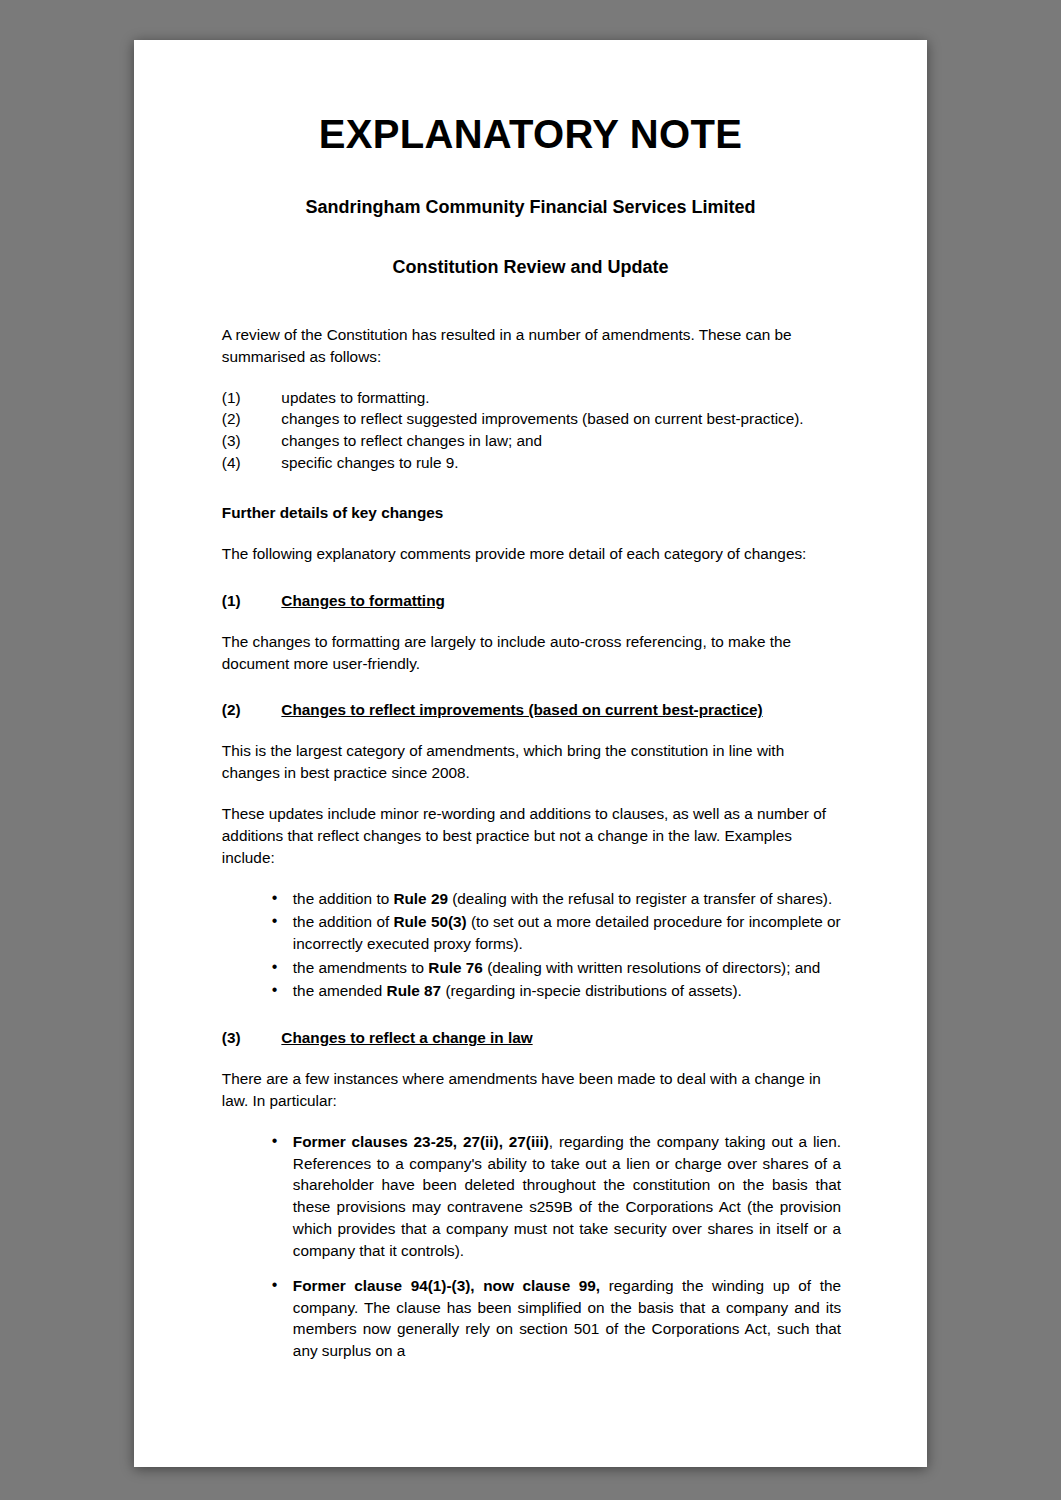EXPLANATORY NOTE
Sandringham Community Financial Services Limited
Constitution Review and Update
A review of the Constitution has resulted in a number of amendments. These can be summarised as follows:
(1) updates to formatting.
(2) changes to reflect suggested improvements (based on current best-practice).
(3) changes to reflect changes in law; and
(4) specific changes to rule 9.
Further details of key changes
The following explanatory comments provide more detail of each category of changes:
(1) Changes to formatting
The changes to formatting are largely to include auto-cross referencing, to make the document more user-friendly.
(2) Changes to reflect improvements (based on current best-practice)
This is the largest category of amendments, which bring the constitution in line with changes in best practice since 2008.
These updates include minor re-wording and additions to clauses, as well as a number of additions that reflect changes to best practice but not a change in the law. Examples include:
the addition to Rule 29 (dealing with the refusal to register a transfer of shares).
the addition of Rule 50(3) (to set out a more detailed procedure for incomplete or incorrectly executed proxy forms).
the amendments to Rule 76 (dealing with written resolutions of directors); and
the amended Rule 87 (regarding in-specie distributions of assets).
(3) Changes to reflect a change in law
There are a few instances where amendments have been made to deal with a change in law. In particular:
Former clauses 23-25, 27(ii), 27(iii), regarding the company taking out a lien. References to a company's ability to take out a lien or charge over shares of a shareholder have been deleted throughout the constitution on the basis that these provisions may contravene s259B of the Corporations Act (the provision which provides that a company must not take security over shares in itself or a company that it controls).
Former clause 94(1)-(3), now clause 99, regarding the winding up of the company. The clause has been simplified on the basis that a company and its members now generally rely on section 501 of the Corporations Act, such that any surplus on a